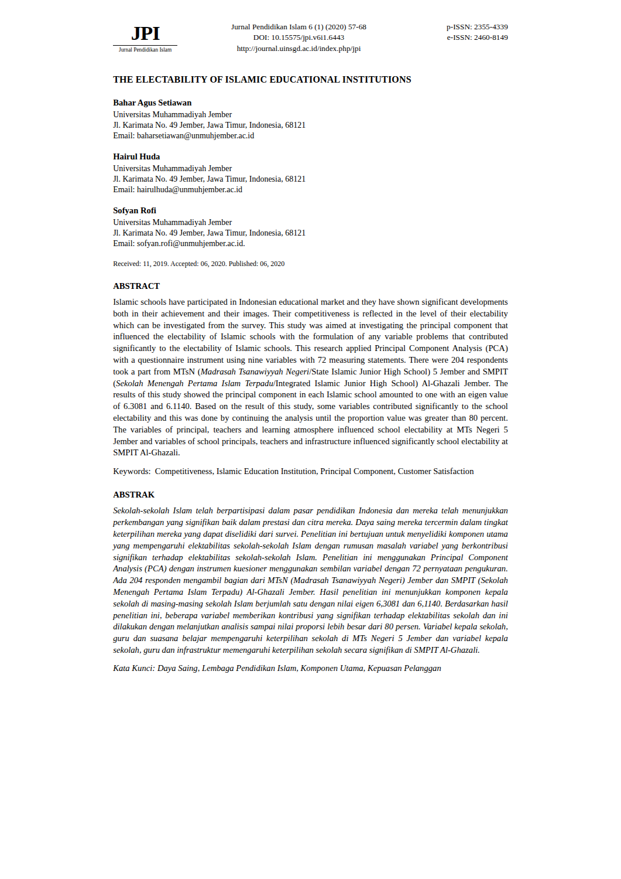JPI Jurnal Pendidikan Islam
Jurnal Pendidikan Islam 6 (1) (2020) 57-68
DOI: 10.15575/jpi.v6i1.6443
http://journal.uinsgd.ac.id/index.php/jpi
p-ISSN: 2355-4339
e-ISSN: 2460-8149
The Electability of Islamic Educational Institutions
Bahar Agus Setiawan
Universitas Muhammadiyah Jember
Jl. Karimata No. 49 Jember, Jawa Timur, Indonesia, 68121
Email: baharsetiawan@unmuhjember.ac.id
Hairul Huda
Universitas Muhammadiyah Jember
Jl. Karimata No. 49 Jember, Jawa Timur, Indonesia, 68121
Email: hairulhuda@unmuhjember.ac.id
Sofyan Rofi
Universitas Muhammadiyah Jember
Jl. Karimata No. 49 Jember, Jawa Timur, Indonesia, 68121
Email: sofyan.rofi@unmuhjember.ac.id.
Received: 11, 2019. Accepted: 06, 2020. Published: 06, 2020
Abstract
Islamic schools have participated in Indonesian educational market and they have shown significant developments both in their achievement and their images. Their competitiveness is reflected in the level of their electability which can be investigated from the survey. This study was aimed at investigating the principal component that influenced the electability of Islamic schools with the formulation of any variable problems that contributed significantly to the electability of Islamic schools. This research applied Principal Component Analysis (PCA) with a questionnaire instrument using nine variables with 72 measuring statements. There were 204 respondents took a part from MTsN (Madrasah Tsanawiyyah Negeri/State Islamic Junior High School) 5 Jember and SMPIT (Sekolah Menengah Pertama Islam Terpadu/Integrated Islamic Junior High School) Al-Ghazali Jember. The results of this study showed the principal component in each Islamic school amounted to one with an eigen value of 6.3081 and 6.1140. Based on the result of this study, some variables contributed significantly to the school electability and this was done by continuing the analysis until the proportion value was greater than 80 percent. The variables of principal, teachers and learning atmosphere influenced school electability at MTs Negeri 5 Jember and variables of school principals, teachers and infrastructure influenced significantly school electability at SMPIT Al-Ghazali.
Keywords: Competitiveness, Islamic Education Institution, Principal Component, Customer Satisfaction
Abstrak
Sekolah-sekolah Islam telah berpartisipasi dalam pasar pendidikan Indonesia dan mereka telah menunjukkan perkembangan yang signifikan baik dalam prestasi dan citra mereka. Daya saing mereka tercermin dalam tingkat keterpilihan mereka yang dapat diselidiki dari survei. Penelitian ini bertujuan untuk menyelidiki komponen utama yang mempengaruhi elektabilitas sekolah-sekolah Islam dengan rumusan masalah variabel yang berkontribusi signifikan terhadap elektabilitas sekolah-sekolah Islam. Penelitian ini menggunakan Principal Component Analysis (PCA) dengan instrumen kuesioner menggunakan sembilan variabel dengan 72 pernyataan pengukuran. Ada 204 responden mengambil bagian dari MTsN (Madrasah Tsanawiyyah Negeri) Jember dan SMPIT (Sekolah Menengah Pertama Islam Terpadu) Al-Ghazali Jember. Hasil penelitian ini menunjukkan komponen kepala sekolah di masing-masing sekolah Islam berjumlah satu dengan nilai eigen 6,3081 dan 6,1140. Berdasarkan hasil penelitian ini, beberapa variabel memberikan kontribusi yang signifikan terhadap elektabilitas sekolah dan ini dilakukan dengan melanjutkan analisis sampai nilai proporsi lebih besar dari 80 persen. Variabel kepala sekolah, guru dan suasana belajar mempengaruhi keterpilihan sekolah di MTs Negeri 5 Jember dan variabel kepala sekolah, guru dan infrastruktur memengaruhi keterpilihan sekolah secara signifikan di SMPIT Al-Ghazali.
Kata Kunci: Daya Saing, Lembaga Pendidikan Islam, Komponen Utama, Kepuasan Pelanggan